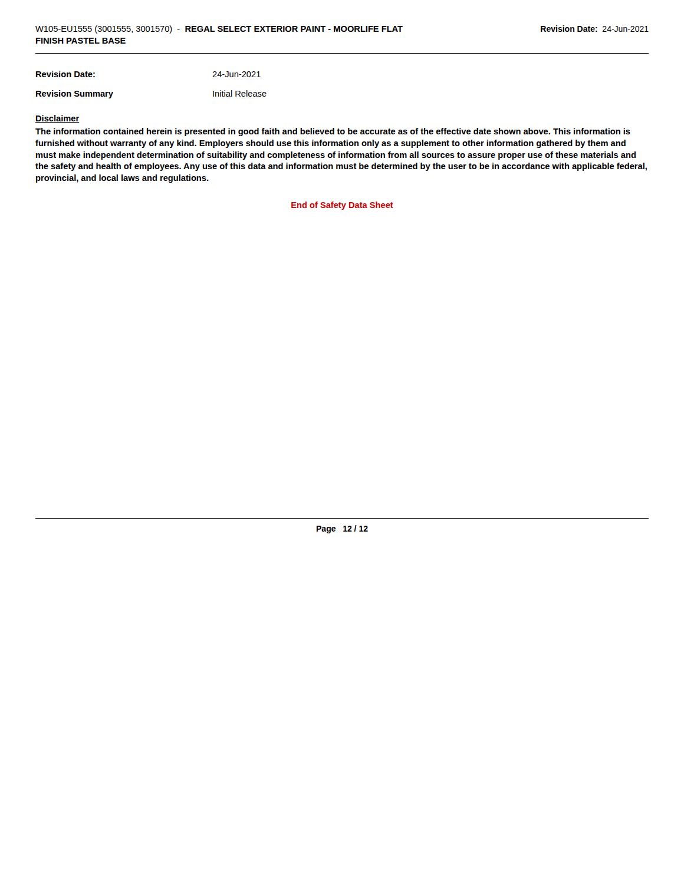W105-EU1555 (3001555, 3001570) - REGAL SELECT EXTERIOR PAINT - MOORLIFE FLAT FINISH PASTEL BASE
Revision Date: 24-Jun-2021
Revision Date:
24-Jun-2021
Revision Summary
Initial Release
Disclaimer
The information contained herein is presented in good faith and believed to be accurate as of the effective date shown above. This information is furnished without warranty of any kind. Employers should use this information only as a supplement to other information gathered by them and must make independent determination of suitability and completeness of information from all sources to assure proper use of these materials and the safety and health of employees. Any use of this data and information must be determined by the user to be in accordance with applicable federal, provincial, and local laws and regulations.
End of Safety Data Sheet
Page 12 / 12